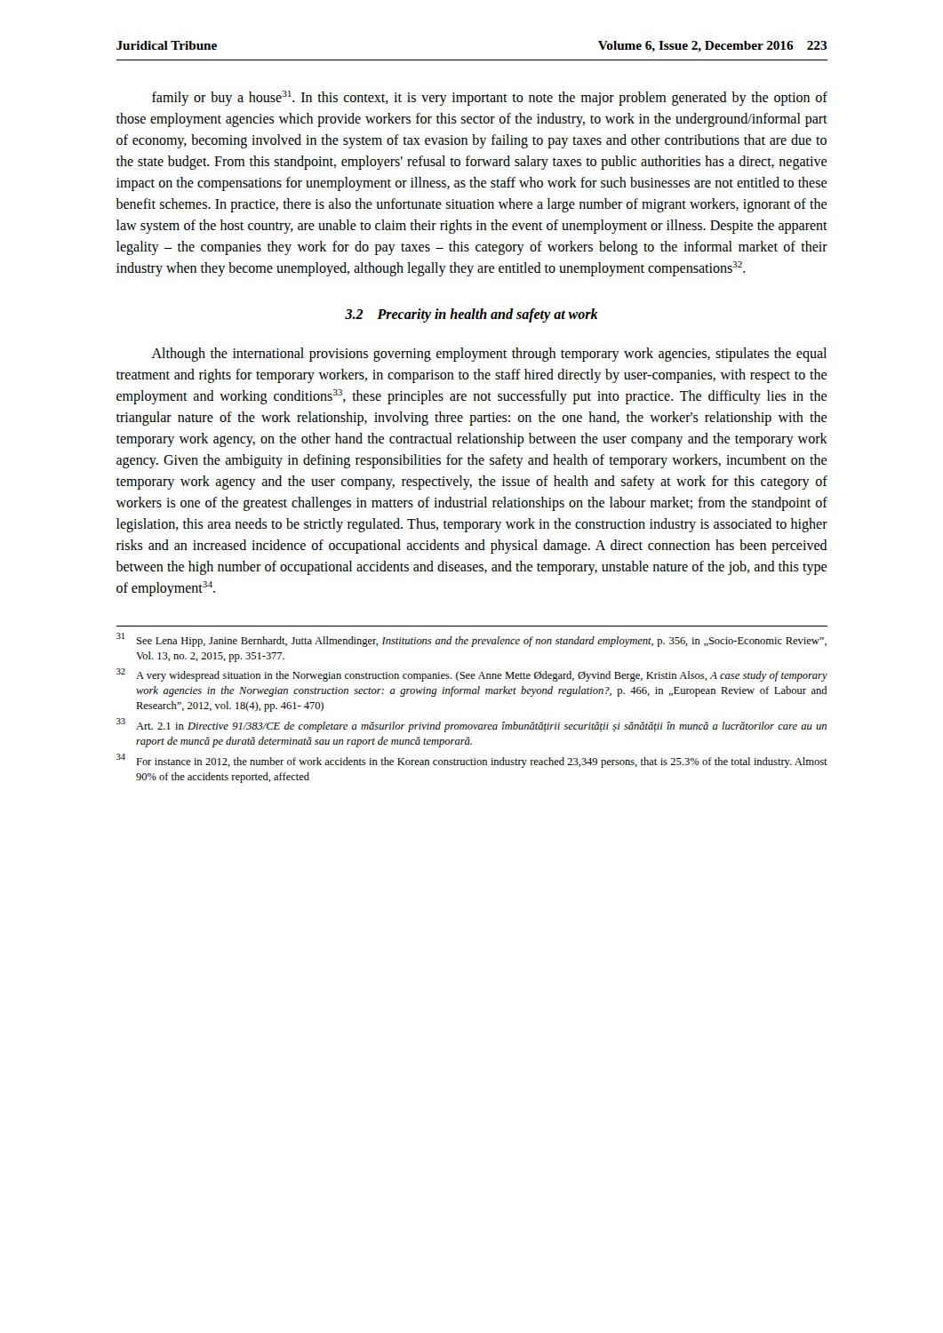Juridical Tribune Volume 6, Issue 2, December 2016 223
family or buy a house31. In this context, it is very important to note the major problem generated by the option of those employment agencies which provide workers for this sector of the industry, to work in the underground/informal part of economy, becoming involved in the system of tax evasion by failing to pay taxes and other contributions that are due to the state budget. From this standpoint, employers' refusal to forward salary taxes to public authorities has a direct, negative impact on the compensations for unemployment or illness, as the staff who work for such businesses are not entitled to these benefit schemes. In practice, there is also the unfortunate situation where a large number of migrant workers, ignorant of the law system of the host country, are unable to claim their rights in the event of unemployment or illness. Despite the apparent legality – the companies they work for do pay taxes – this category of workers belong to the informal market of their industry when they become unemployed, although legally they are entitled to unemployment compensations32.
3.2 Precarity in health and safety at work
Although the international provisions governing employment through temporary work agencies, stipulates the equal treatment and rights for temporary workers, in comparison to the staff hired directly by user-companies, with respect to the employment and working conditions33, these principles are not successfully put into practice. The difficulty lies in the triangular nature of the work relationship, involving three parties: on the one hand, the worker's relationship with the temporary work agency, on the other hand the contractual relationship between the user company and the temporary work agency. Given the ambiguity in defining responsibilities for the safety and health of temporary workers, incumbent on the temporary work agency and the user company, respectively, the issue of health and safety at work for this category of workers is one of the greatest challenges in matters of industrial relationships on the labour market; from the standpoint of legislation, this area needs to be strictly regulated. Thus, temporary work in the construction industry is associated to higher risks and an increased incidence of occupational accidents and physical damage. A direct connection has been perceived between the high number of occupational accidents and diseases, and the temporary, unstable nature of the job, and this type of employment34.
See Lena Hipp, Janine Bernhardt, Jutta Allmendinger, Institutions and the prevalence of non standard employment, p. 356, in „Socio-Economic Review”, Vol. 13, no. 2, 2015, pp. 351-377.
A very widespread situation in the Norwegian construction companies. (See Anne Mette Ødegard, Øyvind Berge, Kristin Alsos, A case study of temporary work agencies in the Norwegian construction sector: a growing informal market beyond regulation?, p. 466, in „European Review of Labour and Research”, 2012, vol. 18(4), pp. 461- 470)
Art. 2.1 in Directive 91/383/CE de completare a măsurilor privind promovarea îmbunătățirii securității și sănătății în muncă a lucrătorilor care au un raport de muncă pe durată determinată sau un raport de muncă temporară.
For instance in 2012, the number of work accidents in the Korean construction industry reached 23,349 persons, that is 25.3% of the total industry. Almost 90% of the accidents reported, affected